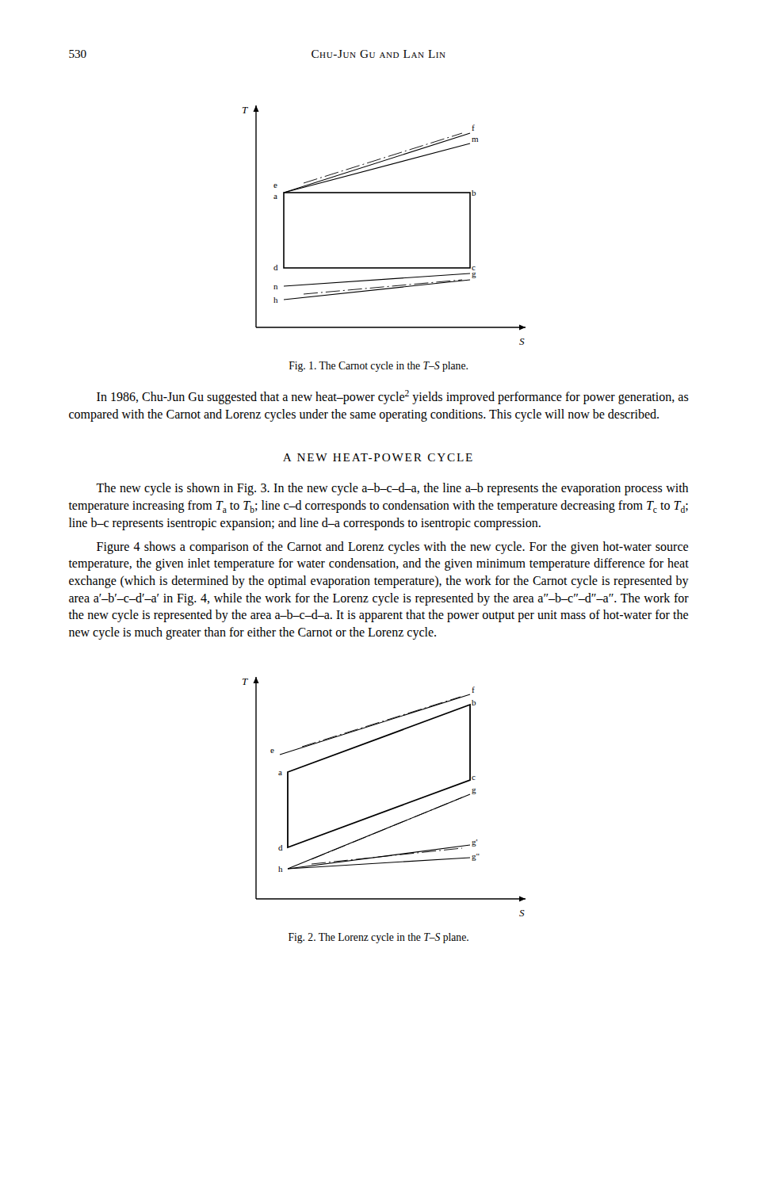530
Chu-Jun Gu and Lan Lin
T S f m e a b d c n g h
Fig. 1. The Carnot cycle in the T–S plane.
In 1986, Chu-Jun Gu suggested that a new heat–power cycle2 yields improved performance for power generation, as compared with the Carnot and Lorenz cycles under the same operating conditions. This cycle will now be described.
A New Heat-Power Cycle
The new cycle is shown in Fig. 3. In the new cycle a–b–c–d–a, the line a–b represents the evaporation process with temperature increasing from Ta to Tb; line c–d corresponds to condensation with the temperature decreasing from Tc to Td; line b–c represents isentropic expansion; and line d–a corresponds to isentropic compression.
Figure 4 shows a comparison of the Carnot and Lorenz cycles with the new cycle. For the given hot-water source temperature, the given inlet temperature for water condensation, and the given minimum temperature difference for heat exchange (which is determined by the optimal evaporation temperature), the work for the Carnot cycle is represented by area a′–b′–c–d′–a′ in Fig. 4, while the work for the Lorenz cycle is represented by the area a″–b–c″–d″–a″. The work for the new cycle is represented by the area a–b–c–d–a. It is apparent that the power output per unit mass of hot-water for the new cycle is much greater than for either the Carnot or the Lorenz cycle.
T S f b e a c g d g' g" h
Fig. 2. The Lorenz cycle in the T–S plane.